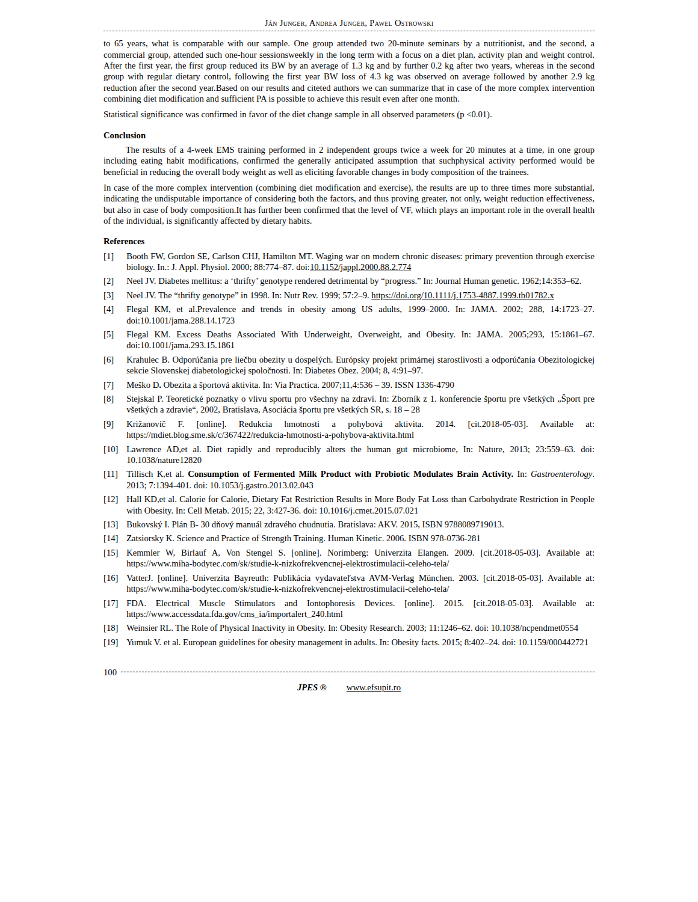Ján Junger, Andrea Junger, Pawel Ostrowski
to 65 years, what is comparable with our sample. One group attended two 20-minute seminars by a nutritionist, and the second, a commercial group, attended such one-hour sessionsweekly in the long term with a focus on a diet plan, activity plan and weight control. After the first year, the first group reduced its BW by an average of 1.3 kg and by further 0.2 kg after two years, whereas in the second group with regular dietary control, following the first year BW loss of 4.3 kg was observed on average followed by another 2.9 kg reduction after the second year.Based on our results and citeted authors we can summarize that in case of the more complex intervention combining diet modification and sufficient PA is possible to achieve this result even after one month.
Statistical significance was confirmed in favor of the diet change sample in all observed parameters (p <0.01).
Conclusion
The results of a 4-week EMS training performed in 2 independent groups twice a week for 20 minutes at a time, in one group including eating habit modifications, confirmed the generally anticipated assumption that suchphysical activity performed would be beneficial in reducing the overall body weight as well as eliciting favorable changes in body composition of the trainees.
In case of the more complex intervention (combining diet modification and exercise), the results are up to three times more substantial, indicating the undisputable importance of considering both the factors, and thus proving greater, not only, weight reduction effectiveness, but also in case of body composition.It has further been confirmed that the level of VF, which plays an important role in the overall health of the individual, is significantly affected by dietary habits.
References
Booth FW, Gordon SE, Carlson CHJ, Hamilton MT. Waging war on modern chronic diseases: primary prevention through exercise biology. In.: J. Appl. Physiol. 2000; 88:774–87. doi:10.1152/jappl.2000.88.2.774
Neel JV. Diabetes mellitus: a ‘thrifty’ genotype rendered detrimental by “progress.” In: Journal Human genetic. 1962;14:353–62.
Neel JV. The “thrifty genotype” in 1998. In: Nutr Rev. 1999; 57:2–9. https://doi.org/10.1111/j.1753-4887.1999.tb01782.x
Flegal KM, et al.Prevalence and trends in obesity among US adults, 1999–2000. In: JAMA. 2002; 288, 14:1723–27. doi:10.1001/jama.288.14.1723
Flegal KM. Excess Deaths Associated With Underweight, Overweight, and Obesity. In: JAMA. 2005;293, 15:1861–67. doi:10.1001/jama.293.15.1861
Krahulec B. Odporúčania pre liečbu obezity u dospelých. Európsky projekt primárnej starostlivosti a odporúčania Obezitologickej sekcie Slovenskej diabetologickej spoločnosti. In: Diabetes Obez. 2004; 8, 4:91–97.
Meško D. Obezita a športová aktivita. In: Via Practica. 2007;11,4:536 – 39. ISSN 1336-4790
Stejskal P. Teoretické poznatky o vlivu sportu pro všechny na zdraví. In: Zborník z 1. konferencie športu pre všetkých „Šport pre všetkých a zdravie“, 2002, Bratislava, Asociácia športu pre všetkých SR, s. 18 – 28
Križanovič F. [online]. Redukcia hmotnosti a pohybová aktivita. 2014. [cit.2018-05-03]. Available at: https://mdiet.blog.sme.sk/c/367422/redukcia-hmotnosti-a-pohybova-aktivita.html
Lawrence AD,et al. Diet rapidly and reproducibly alters the human gut microbiome, In: Nature, 2013; 23:559–63. doi: 10.1038/nature12820
Tillisch K,et al. Consumption of Fermented Milk Product with Probiotic Modulates Brain Activity. In: Gastroenterology. 2013; 7:1394-401. doi: 10.1053/j.gastro.2013.02.043
Hall KD,et al. Calorie for Calorie, Dietary Fat Restriction Results in More Body Fat Loss than Carbohydrate Restriction in People with Obesity. In: Cell Metab. 2015; 22, 3:427-36. doi: 10.1016/j.cmet.2015.07.021
Bukovský I. Plán B- 30 dňový manuál zdravého chudnutia. Bratislava: AKV. 2015, ISBN 9788089719013.
Zatsiorsky K. Science and Practice of Strength Training. Human Kinetic. 2006. ISBN 978-0736-281
Kemmler W, Birlauf A, Von Stengel S. [online]. Norimberg: Univerzita Elangen. 2009. [cit.2018-05-03]. Available at: https://www.miha-bodytec.com/sk/studie-k-nizkofrekvencnej-elektrostimulacii-celeho-tela/
VatterJ. [online]. Univerzita Bayreuth: Publikácia vydavateľstva AVM-Verlag München. 2003. [cit.2018-05-03]. Available at: https://www.miha-bodytec.com/sk/studie-k-nizkofrekvencnej-elektrostimulacii-celeho-tela/
FDA. Electrical Muscle Stimulators and Iontophoresis Devices. [online]. 2015. [cit.2018-05-03]. Available at: https://www.accessdata.fda.gov/cms_ia/importalert_240.html
Weinsier RL. The Role of Physical Inactivity in Obesity. In: Obesity Research. 2003; 11:1246–62. doi: 10.1038/ncpendmet0554
Yumuk V. et al. European guidelines for obesity management in adults. In: Obesity facts. 2015; 8:402–24. doi: 10.1159/000442721
100
JPES ® www.efsupit.ro